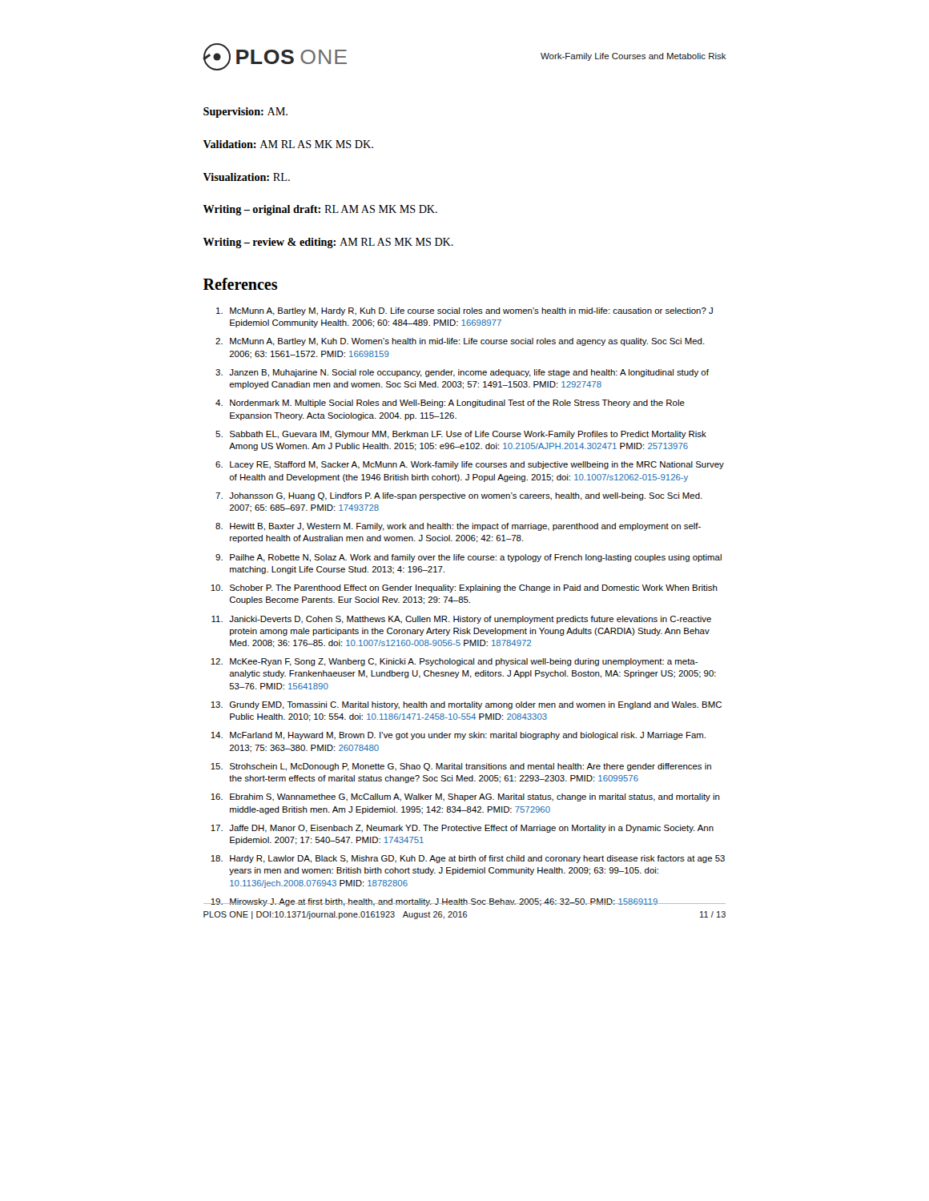PLOS ONE
Work-Family Life Courses and Metabolic Risk
Supervision: AM.
Validation: AM RL AS MK MS DK.
Visualization: RL.
Writing – original draft: RL AM AS MK MS DK.
Writing – review & editing: AM RL AS MK MS DK.
References
McMunn A, Bartley M, Hardy R, Kuh D. Life course social roles and women’s health in mid-life: causation or selection? J Epidemiol Community Health. 2006; 60: 484–489. PMID: 16698977
McMunn A, Bartley M, Kuh D. Women’s health in mid-life: Life course social roles and agency as quality. Soc Sci Med. 2006; 63: 1561–1572. PMID: 16698159
Janzen B, Muhajarine N. Social role occupancy, gender, income adequacy, life stage and health: A longitudinal study of employed Canadian men and women. Soc Sci Med. 2003; 57: 1491–1503. PMID: 12927478
Nordenmark M. Multiple Social Roles and Well-Being: A Longitudinal Test of the Role Stress Theory and the Role Expansion Theory. Acta Sociologica. 2004. pp. 115–126.
Sabbath EL, Guevara IM, Glymour MM, Berkman LF. Use of Life Course Work-Family Profiles to Predict Mortality Risk Among US Women. Am J Public Health. 2015; 105: e96–e102. doi: 10.2105/AJPH.2014.302471 PMID: 25713976
Lacey RE, Stafford M, Sacker A, McMunn A. Work-family life courses and subjective wellbeing in the MRC National Survey of Health and Development (the 1946 British birth cohort). J Popul Ageing. 2015; doi: 10.1007/s12062-015-9126-y
Johansson G, Huang Q, Lindfors P. A life-span perspective on women’s careers, health, and well-being. Soc Sci Med. 2007; 65: 685–697. PMID: 17493728
Hewitt B, Baxter J, Western M. Family, work and health: the impact of marriage, parenthood and employment on self-reported health of Australian men and women. J Sociol. 2006; 42: 61–78.
Pailhe A, Robette N, Solaz A. Work and family over the life course: a typology of French long-lasting couples using optimal matching. Longit Life Course Stud. 2013; 4: 196–217.
Schober P. The Parenthood Effect on Gender Inequality: Explaining the Change in Paid and Domestic Work When British Couples Become Parents. Eur Sociol Rev. 2013; 29: 74–85.
Janicki-Deverts D, Cohen S, Matthews KA, Cullen MR. History of unemployment predicts future elevations in C-reactive protein among male participants in the Coronary Artery Risk Development in Young Adults (CARDIA) Study. Ann Behav Med. 2008; 36: 176–85. doi: 10.1007/s12160-008-9056-5 PMID: 18784972
McKee-Ryan F, Song Z, Wanberg C, Kinicki A. Psychological and physical well-being during unemployment: a meta-analytic study. Frankenhaeuser M, Lundberg U, Chesney M, editors. J Appl Psychol. Boston, MA: Springer US; 2005; 90: 53–76. PMID: 15641890
Grundy EMD, Tomassini C. Marital history, health and mortality among older men and women in England and Wales. BMC Public Health. 2010; 10: 554. doi: 10.1186/1471-2458-10-554 PMID: 20843303
McFarland M, Hayward M, Brown D. I’ve got you under my skin: marital biography and biological risk. J Marriage Fam. 2013; 75: 363–380. PMID: 26078480
Strohschein L, McDonough P, Monette G, Shao Q. Marital transitions and mental health: Are there gender differences in the short-term effects of marital status change? Soc Sci Med. 2005; 61: 2293–2303. PMID: 16099576
Ebrahim S, Wannamethee G, McCallum A, Walker M, Shaper AG. Marital status, change in marital status, and mortality in middle-aged British men. Am J Epidemiol. 1995; 142: 834–842. PMID: 7572960
Jaffe DH, Manor O, Eisenbach Z, Neumark YD. The Protective Effect of Marriage on Mortality in a Dynamic Society. Ann Epidemiol. 2007; 17: 540–547. PMID: 17434751
Hardy R, Lawlor DA, Black S, Mishra GD, Kuh D. Age at birth of first child and coronary heart disease risk factors at age 53 years in men and women: British birth cohort study. J Epidemiol Community Health. 2009; 63: 99–105. doi: 10.1136/jech.2008.076943 PMID: 18782806
Mirowsky J. Age at first birth, health, and mortality. J Health Soc Behav. 2005; 46: 32–50. PMID: 15869119
PLOS ONE | DOI:10.1371/journal.pone.0161923 August 26, 2016
11 / 13